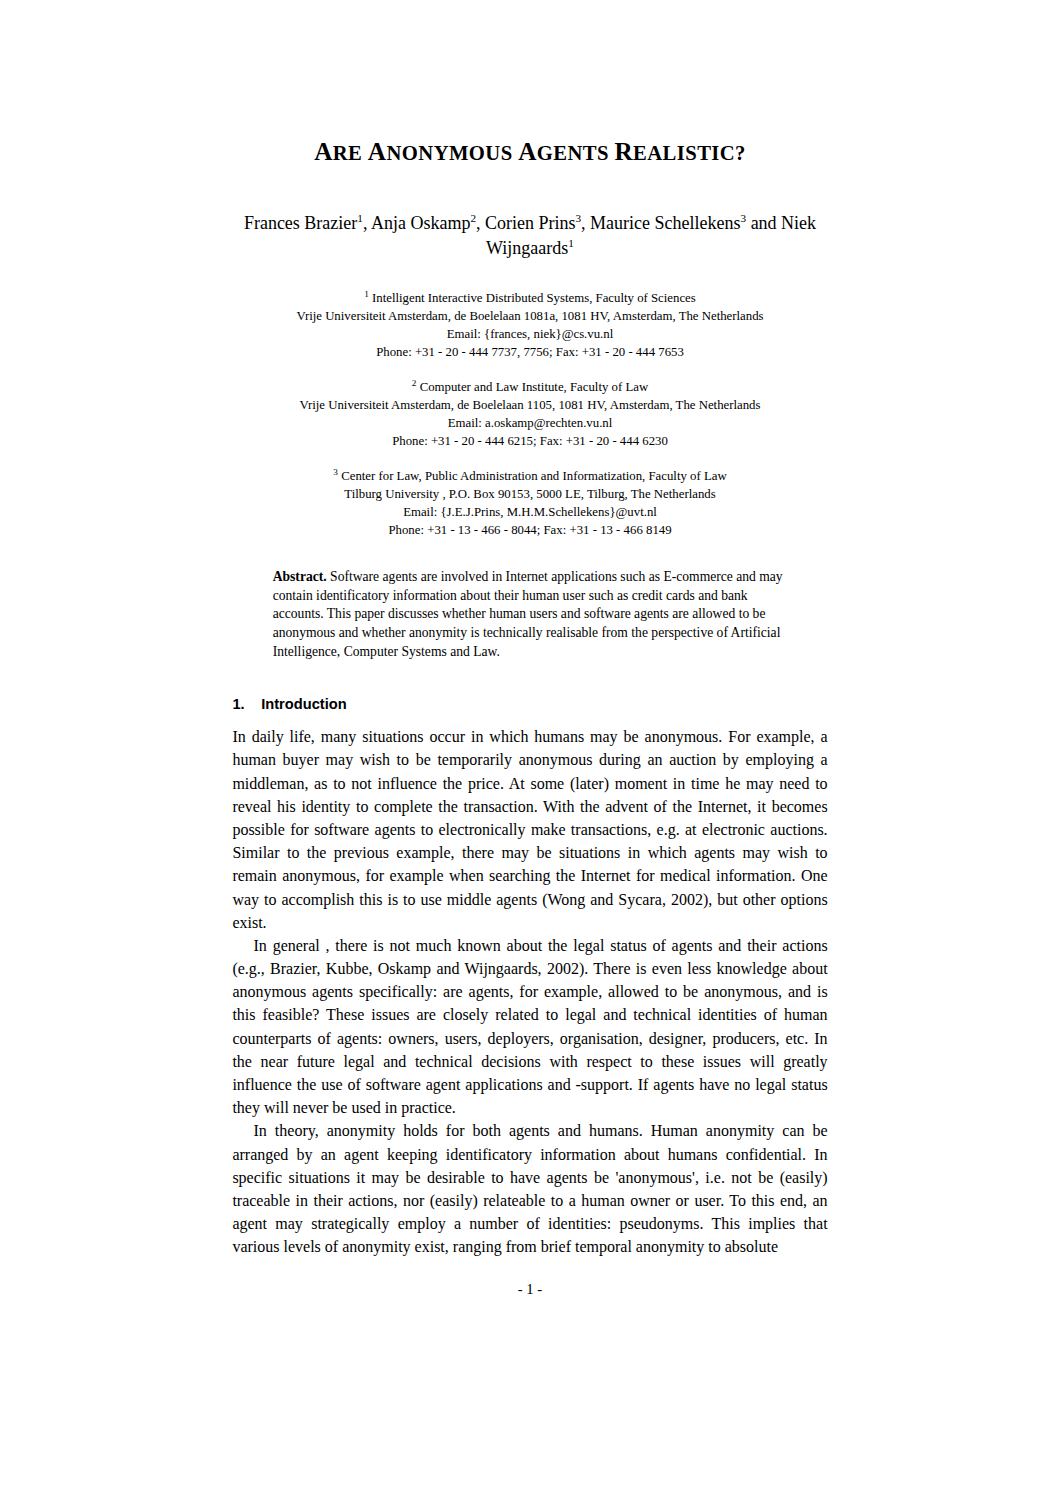Are Anonymous Agents Realistic?
Frances Brazier1, Anja Oskamp2, Corien Prins3, Maurice Schellekens3 and Niek Wijngaards1
1 Intelligent Interactive Distributed Systems, Faculty of Sciences
Vrije Universiteit Amsterdam, de Boelelaan 1081a, 1081 HV, Amsterdam, The Netherlands
Email: {frances, niek}@cs.vu.nl
Phone: +31 - 20 - 444 7737, 7756; Fax: +31 - 20 - 444 7653
2 Computer and Law Institute, Faculty of Law
Vrije Universiteit Amsterdam, de Boelelaan 1105, 1081 HV, Amsterdam, The Netherlands
Email: a.oskamp@rechten.vu.nl
Phone: +31 - 20 - 444 6215; Fax: +31 - 20 - 444 6230
3 Center for Law, Public Administration and Informatization, Faculty of Law
Tilburg University , P.O. Box 90153, 5000 LE, Tilburg, The Netherlands
Email: {J.E.J.Prins, M.H.M.Schellekens}@uvt.nl
Phone: +31 - 13 - 466 - 8044; Fax: +31 - 13 - 466 8149
Abstract. Software agents are involved in Internet applications such as E-commerce and may contain identificatory information about their human user such as credit cards and bank accounts. This paper discusses whether human users and software agents are allowed to be anonymous and whether anonymity is technically realisable from the perspective of Artificial Intelligence, Computer Systems and Law.
1. Introduction
In daily life, many situations occur in which humans may be anonymous. For example, a human buyer may wish to be temporarily anonymous during an auction by employing a middleman, as to not influence the price. At some (later) moment in time he may need to reveal his identity to complete the transaction. With the advent of the Internet, it becomes possible for software agents to electronically make transactions, e.g. at electronic auctions. Similar to the previous example, there may be situations in which agents may wish to remain anonymous, for example when searching the Internet for medical information. One way to accomplish this is to use middle agents (Wong and Sycara, 2002), but other options exist.
In general , there is not much known about the legal status of agents and their actions (e.g., Brazier, Kubbe, Oskamp and Wijngaards, 2002). There is even less knowledge about anonymous agents specifically: are agents, for example, allowed to be anonymous, and is this feasible? These issues are closely related to legal and technical identities of human counterparts of agents: owners, users, deployers, organisation, designer, producers, etc. In the near future legal and technical decisions with respect to these issues will greatly influence the use of software agent applications and -support. If agents have no legal status they will never be used in practice.
In theory, anonymity holds for both agents and humans. Human anonymity can be arranged by an agent keeping identificatory information about humans confidential. In specific situations it may be desirable to have agents be 'anonymous', i.e. not be (easily) traceable in their actions, nor (easily) relateable to a human owner or user. To this end, an agent may strategically employ a number of identities: pseudonyms. This implies that various levels of anonymity exist, ranging from brief temporal anonymity to absolute
- 1 -